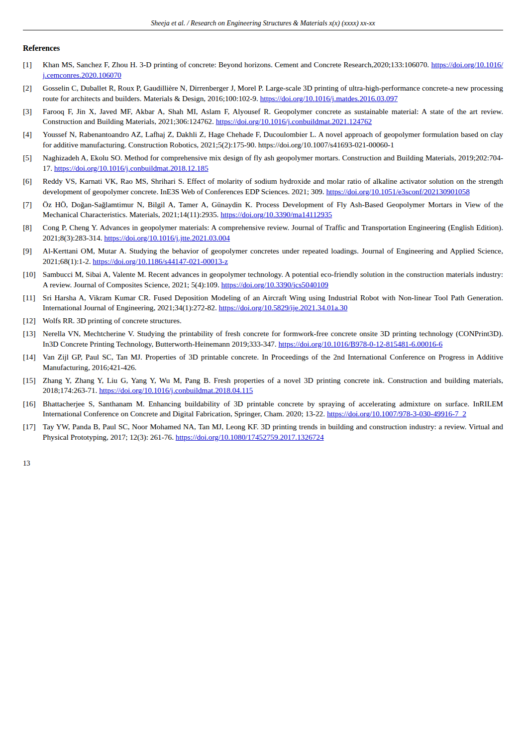Sheeja et al. / Research on Engineering Structures & Materials x(x) (xxxx) xx-xx
References
[1] Khan MS, Sanchez F, Zhou H. 3-D printing of concrete: Beyond horizons. Cement and Concrete Research,2020;133:106070. https://doi.org/10.1016/j.cemconres.2020.106070
[2] Gosselin C, Duballet R, Roux P, Gaudillière N, Dirrenberger J, Morel P. Large-scale 3D printing of ultra-high-performance concrete-a new processing route for architects and builders. Materials & Design, 2016;100:102-9. https://doi.org/10.1016/j.matdes.2016.03.097
[3] Farooq F, Jin X, Javed MF, Akbar A, Shah MI, Aslam F, Alyousef R. Geopolymer concrete as sustainable material: A state of the art review. Construction and Building Materials, 2021;306:124762. https://doi.org/10.1016/j.conbuildmat.2021.124762
[4] Youssef N, Rabenantoandro AZ, Lafhaj Z, Dakhli Z, Hage Chehade F, Ducoulombier L. A novel approach of geopolymer formulation based on clay for additive manufacturing. Construction Robotics, 2021;5(2):175-90. https://doi.org/10.1007/s41693-021-00060-1
[5] Naghizadeh A, Ekolu SO. Method for comprehensive mix design of fly ash geopolymer mortars. Construction and Building Materials, 2019;202:704-17. https://doi.org/10.1016/j.conbuildmat.2018.12.185
[6] Reddy VS, Karnati VK, Rao MS, Shrihari S. Effect of molarity of sodium hydroxide and molar ratio of alkaline activator solution on the strength development of geopolymer concrete. InE3S Web of Conferences EDP Sciences. 2021; 309. https://doi.org/10.1051/e3sconf/202130901058
[7] Öz HÖ, Doğan-Sağlamtimur N, Bilgil A, Tamer A, Günaydin K. Process Development of Fly Ash-Based Geopolymer Mortars in View of the Mechanical Characteristics. Materials, 2021;14(11):2935. https://doi.org/10.3390/ma14112935
[8] Cong P, Cheng Y. Advances in geopolymer materials: A comprehensive review. Journal of Traffic and Transportation Engineering (English Edition). 2021;8(3):283-314. https://doi.org/10.1016/j.jtte.2021.03.004
[9] Al-Kerttani OM, Mutar A. Studying the behavior of geopolymer concretes under repeated loadings. Journal of Engineering and Applied Science, 2021;68(1):1-2. https://doi.org/10.1186/s44147-021-00013-z
[10] Sambucci M, Sibai A, Valente M. Recent advances in geopolymer technology. A potential eco-friendly solution in the construction materials industry: A review. Journal of Composites Science, 2021; 5(4):109. https://doi.org/10.3390/jcs5040109
[11] Sri Harsha A, Vikram Kumar CR. Fused Deposition Modeling of an Aircraft Wing using Industrial Robot with Non-linear Tool Path Generation. International Journal of Engineering, 2021;34(1):272-82. https://doi.org/10.5829/ije.2021.34.01a.30
[12] Wolfs RR. 3D printing of concrete structures.
[13] Nerella VN, Mechtcherine V. Studying the printability of fresh concrete for formwork-free concrete onsite 3D printing technology (CONPrint3D). In3D Concrete Printing Technology, Butterworth-Heinemann 2019;333-347. https://doi.org/10.1016/B978-0-12-815481-6.00016-6
[14] Van Zijl GP, Paul SC, Tan MJ. Properties of 3D printable concrete. In Proceedings of the 2nd International Conference on Progress in Additive Manufacturing, 2016;421-426.
[15] Zhang Y, Zhang Y, Liu G, Yang Y, Wu M, Pang B. Fresh properties of a novel 3D printing concrete ink. Construction and building materials, 2018;174:263-71. https://doi.org/10.1016/j.conbuildmat.2018.04.115
[16] Bhattacherjee S, Santhanam M. Enhancing buildability of 3D printable concrete by spraying of accelerating admixture on surface. InRILEM International Conference on Concrete and Digital Fabrication, Springer, Cham. 2020; 13-22. https://doi.org/10.1007/978-3-030-49916-7_2
[17] Tay YW, Panda B, Paul SC, Noor Mohamed NA, Tan MJ, Leong KF. 3D printing trends in building and construction industry: a review. Virtual and Physical Prototyping, 2017; 12(3): 261-76. https://doi.org/10.1080/17452759.2017.1326724
13